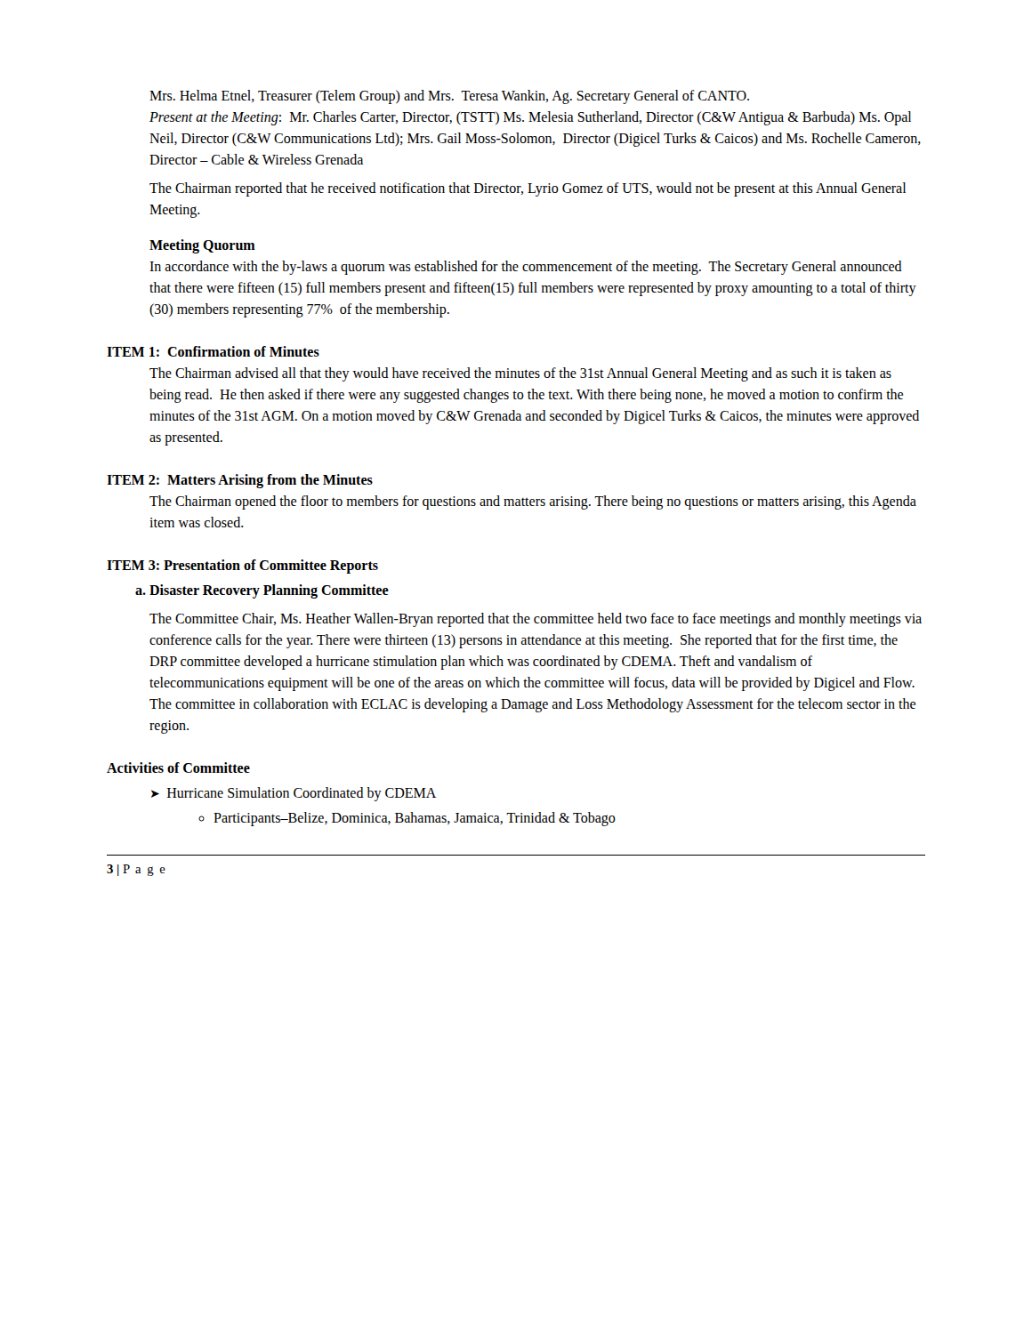Mrs. Helma Etnel, Treasurer (Telem Group) and Mrs. Teresa Wankin, Ag. Secretary General of CANTO.
Present at the Meeting: Mr. Charles Carter, Director, (TSTT) Ms. Melesia Sutherland, Director (C&W Antigua & Barbuda) Ms. Opal Neil, Director (C&W Communications Ltd); Mrs. Gail Moss-Solomon, Director (Digicel Turks & Caicos) and Ms. Rochelle Cameron, Director – Cable & Wireless Grenada
The Chairman reported that he received notification that Director, Lyrio Gomez of UTS, would not be present at this Annual General Meeting.
Meeting Quorum
In accordance with the by-laws a quorum was established for the commencement of the meeting. The Secretary General announced that there were fifteen (15) full members present and fifteen(15) full members were represented by proxy amounting to a total of thirty (30) members representing 77% of the membership.
ITEM 1: Confirmation of Minutes
The Chairman advised all that they would have received the minutes of the 31st Annual General Meeting and as such it is taken as being read. He then asked if there were any suggested changes to the text. With there being none, he moved a motion to confirm the minutes of the 31st AGM. On a motion moved by C&W Grenada and seconded by Digicel Turks & Caicos, the minutes were approved as presented.
ITEM 2: Matters Arising from the Minutes
The Chairman opened the floor to members for questions and matters arising. There being no questions or matters arising, this Agenda item was closed.
ITEM 3: Presentation of Committee Reports
Disaster Recovery Planning Committee
The Committee Chair, Ms. Heather Wallen-Bryan reported that the committee held two face to face meetings and monthly meetings via conference calls for the year. There were thirteen (13) persons in attendance at this meeting. She reported that for the first time, the DRP committee developed a hurricane stimulation plan which was coordinated by CDEMA. Theft and vandalism of telecommunications equipment will be one of the areas on which the committee will focus, data will be provided by Digicel and Flow. The committee in collaboration with ECLAC is developing a Damage and Loss Methodology Assessment for the telecom sector in the region.
Activities of Committee
Hurricane Simulation Coordinated by CDEMA
Participants–Belize, Dominica, Bahamas, Jamaica, Trinidad & Tobago
3 | P a g e